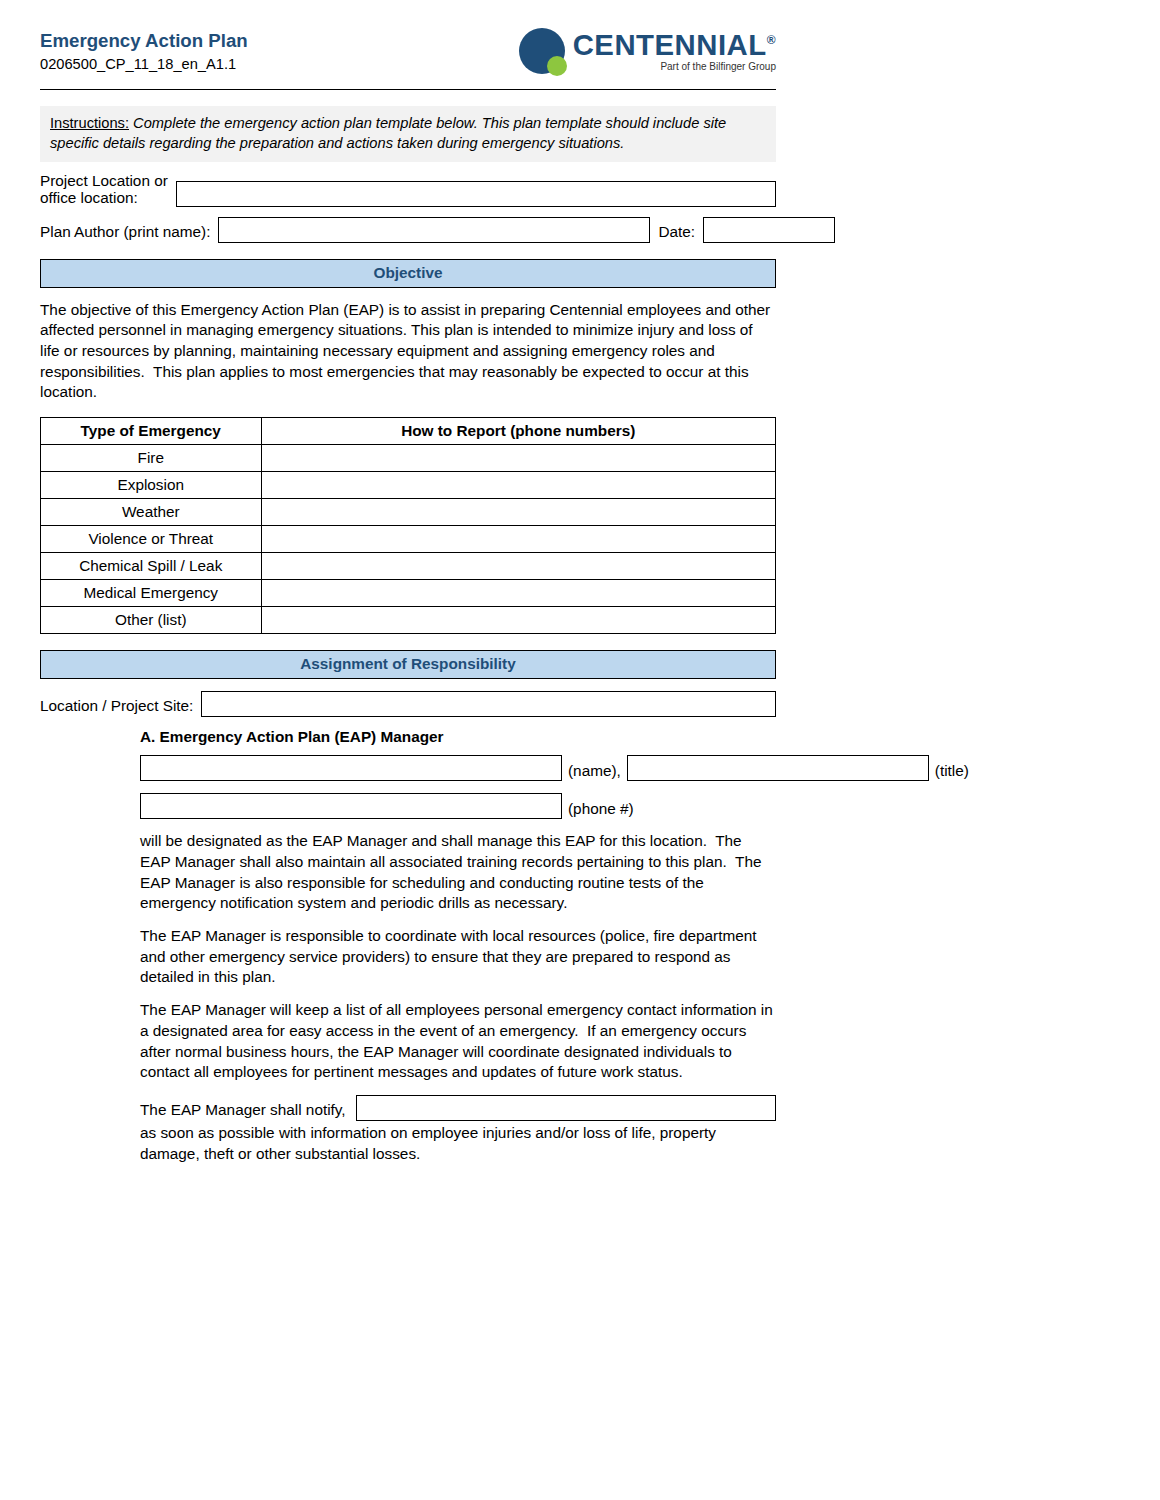Emergency Action Plan
0206500_CP_11_18_en_A1.1
CENTENNIAL®
Part of the Bilfinger Group
Instructions: Complete the emergency action plan template below. This plan template should include site specific details regarding the preparation and actions taken during emergency situations.
Project Location or
office location:
Plan Author (print name):
Date:
Objective
The objective of this Emergency Action Plan (EAP) is to assist in preparing Centennial employees and other affected personnel in managing emergency situations. This plan is intended to minimize injury and loss of life or resources by planning, maintaining necessary equipment and assigning emergency roles and responsibilities. This plan applies to most emergencies that may reasonably be expected to occur at this location.
| Type of Emergency | How to Report (phone numbers) |
| --- | --- |
| Fire | |
| Explosion | |
| Weather | |
| Violence or Threat | |
| Chemical Spill / Leak | |
| Medical Emergency | |
| Other (list) | |
Assignment of Responsibility
Location / Project Site:
A. Emergency Action Plan (EAP) Manager
(name),
(title)
(phone #)
will be designated as the EAP Manager and shall manage this EAP for this location. The EAP Manager shall also maintain all associated training records pertaining to this plan. The EAP Manager is also responsible for scheduling and conducting routine tests of the emergency notification system and periodic drills as necessary.
The EAP Manager is responsible to coordinate with local resources (police, fire department and other emergency service providers) to ensure that they are prepared to respond as detailed in this plan.
The EAP Manager will keep a list of all employees personal emergency contact information in a designated area for easy access in the event of an emergency. If an emergency occurs after normal business hours, the EAP Manager will coordinate designated individuals to contact all employees for pertinent messages and updates of future work status.
The EAP Manager shall notify,
as soon as possible with information on employee injuries and/or loss of life, property damage, theft or other substantial losses.